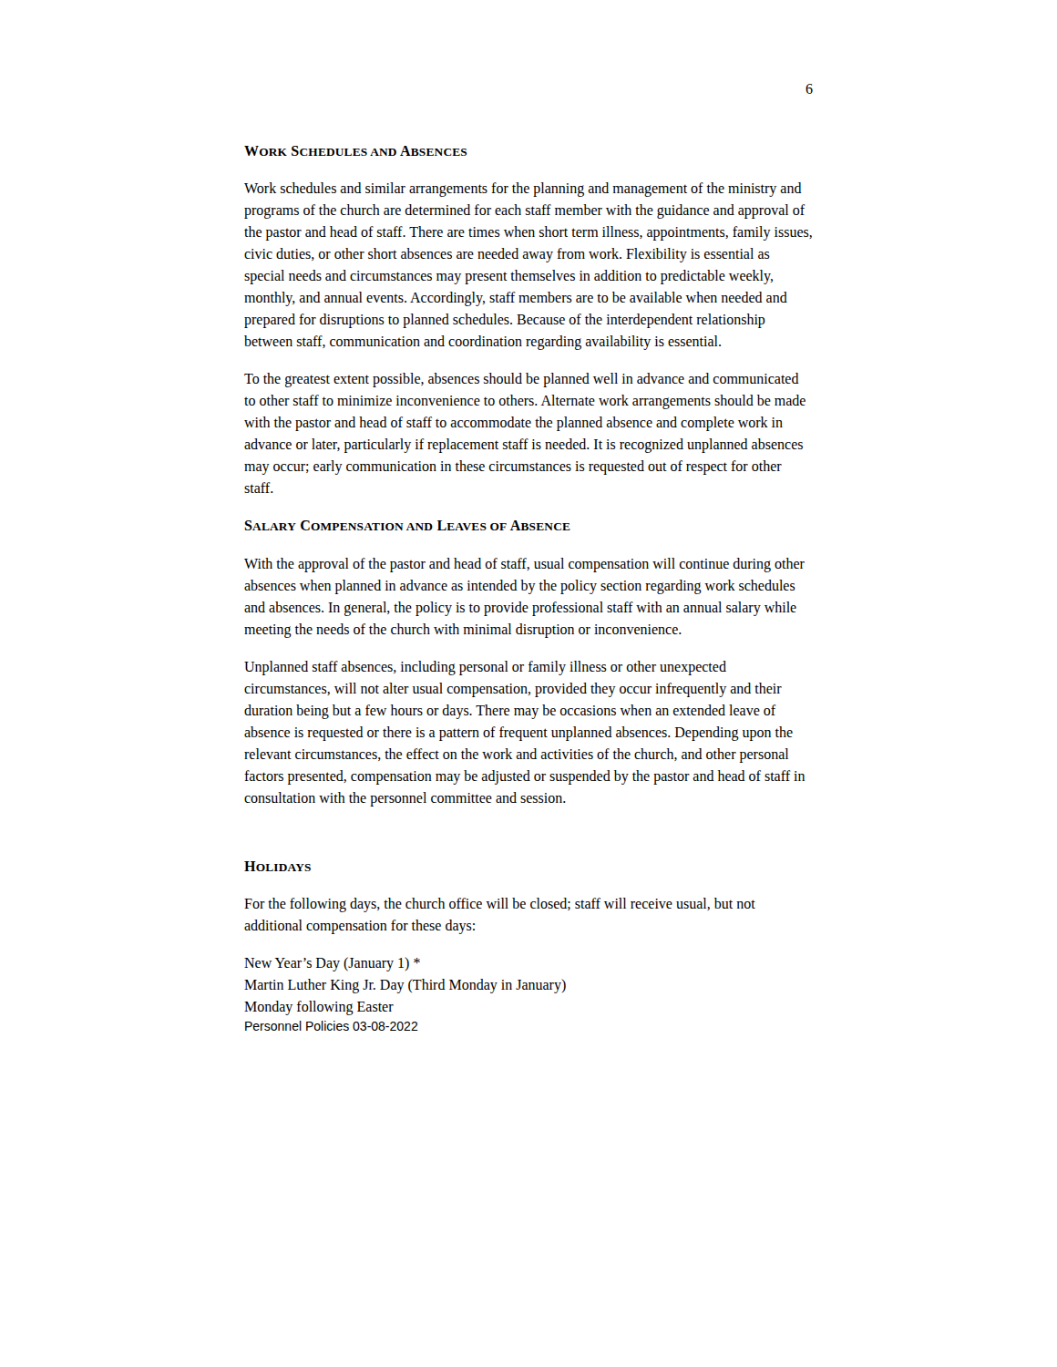6
WORK SCHEDULES AND ABSENCES
Work schedules and similar arrangements for the planning and management of the ministry and programs of the church are determined for each staff member with the guidance and approval of the pastor and head of staff. There are times when short term illness, appointments, family issues, civic duties, or other short absences are needed away from work. Flexibility is essential as special needs and circumstances may present themselves in addition to predictable weekly, monthly, and annual events. Accordingly, staff members are to be available when needed and prepared for disruptions to planned schedules. Because of the interdependent relationship between staff, communication and coordination regarding availability is essential.
To the greatest extent possible, absences should be planned well in advance and communicated to other staff to minimize inconvenience to others. Alternate work arrangements should be made with the pastor and head of staff to accommodate the planned absence and complete work in advance or later, particularly if replacement staff is needed. It is recognized unplanned absences may occur; early communication in these circumstances is requested out of respect for other staff.
SALARY COMPENSATION AND LEAVES OF ABSENCE
With the approval of the pastor and head of staff, usual compensation will continue during other absences when planned in advance as intended by the policy section regarding work schedules and absences. In general, the policy is to provide professional staff with an annual salary while meeting the needs of the church with minimal disruption or inconvenience.
Unplanned staff absences, including personal or family illness or other unexpected circumstances, will not alter usual compensation, provided they occur infrequently and their duration being but a few hours or days. There may be occasions when an extended leave of absence is requested or there is a pattern of frequent unplanned absences. Depending upon the relevant circumstances, the effect on the work and activities of the church, and other personal factors presented, compensation may be adjusted or suspended by the pastor and head of staff in consultation with the personnel committee and session.
HOLIDAYS
For the following days, the church office will be closed; staff will receive usual, but not additional compensation for these days:
New Year’s Day (January 1) *
Martin Luther King Jr. Day (Third Monday in January)
Monday following Easter
Personnel Policies 03-08-2022